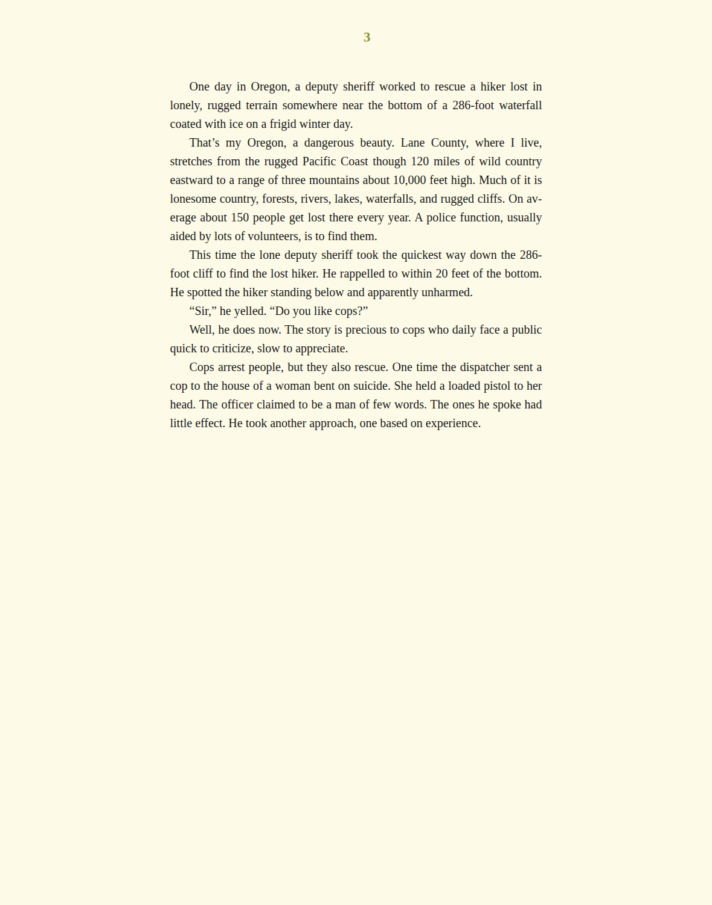3
One day in Oregon, a deputy sheriff worked to rescue a hiker lost in lonely, rugged terrain somewhere near the bottom of a 286-foot waterfall coated with ice on a frigid winter day.
That’s my Oregon, a dangerous beauty. Lane County, where I live, stretches from the rugged Pacific Coast though 120 miles of wild country eastward to a range of three mountains about 10,000 feet high. Much of it is lonesome country, forests, rivers, lakes, waterfalls, and rugged cliffs. On average about 150 people get lost there every year. A police function, usually aided by lots of volunteers, is to find them.
This time the lone deputy sheriff took the quickest way down the 286-foot cliff to find the lost hiker. He rappelled to within 20 feet of the bottom. He spotted the hiker standing below and apparently unharmed.
“Sir,” he yelled. “Do you like cops?”
Well, he does now. The story is precious to cops who daily face a public quick to criticize, slow to appreciate.
Cops arrest people, but they also rescue. One time the dispatcher sent a cop to the house of a woman bent on suicide. She held a loaded pistol to her head. The officer claimed to be a man of few words. The ones he spoke had little effect. He took another approach, one based on experience.